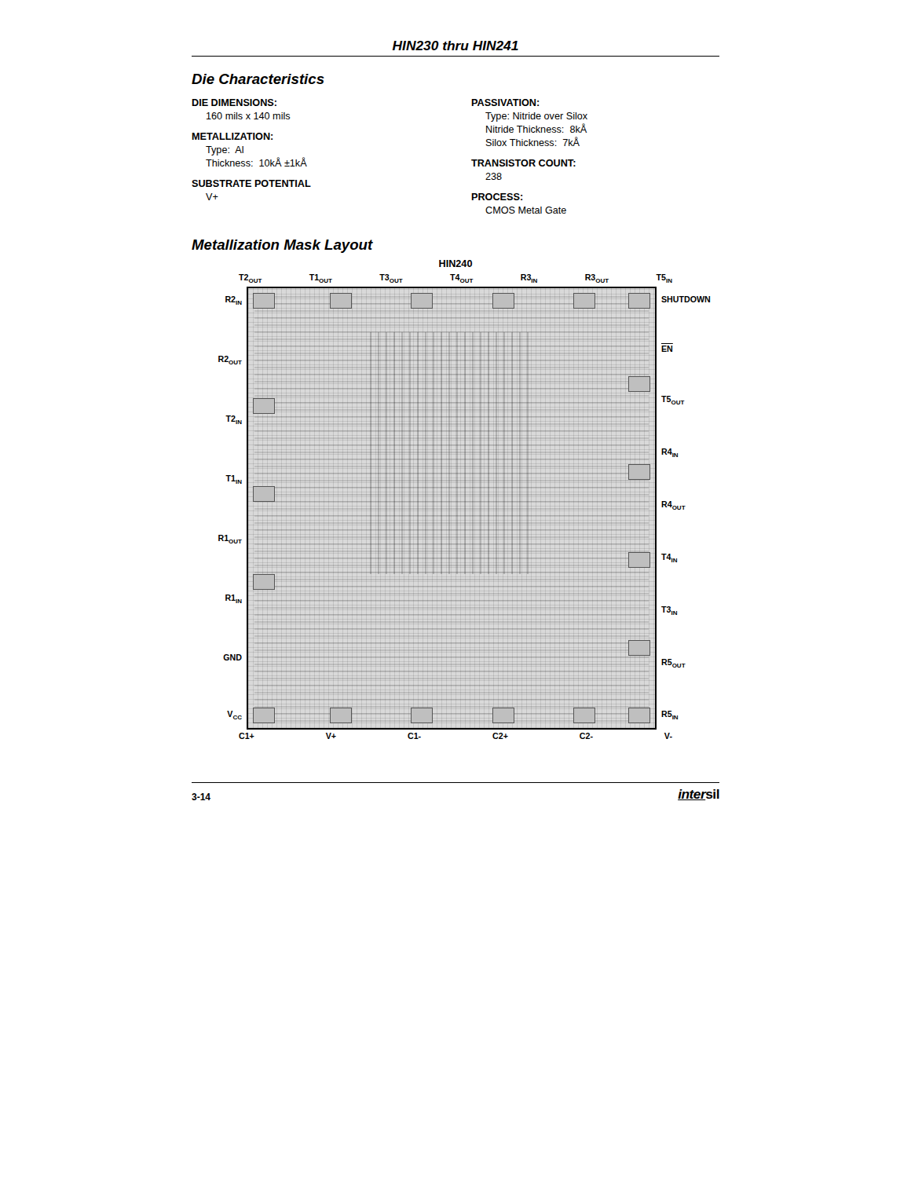HIN230 thru HIN241
Die Characteristics
DIE DIMENSIONS:
160 mils x 140 mils
METALLIZATION:
Type: Al
Thickness: 10kÅ ±1kÅ
SUBSTRATE POTENTIAL
V+
PASSIVATION:
Type: Nitride over Silox
Nitride Thickness: 8kÅ
Silox Thickness: 7kÅ
TRANSISTOR COUNT:
238
PROCESS:
CMOS Metal Gate
Metallization Mask Layout
HIN240
T2OUT T1OUT T3OUT T4OUT R3IN R3OUT T5IN
R2IN R2OUT T2IN T1IN R1OUT R1IN GND VCC
SHUTDOWN EN T5OUT R4IN R4OUT T4IN T3IN R5OUT R5IN
C1+ V+ C1- C2+ C2- V-
3-14 inter sil